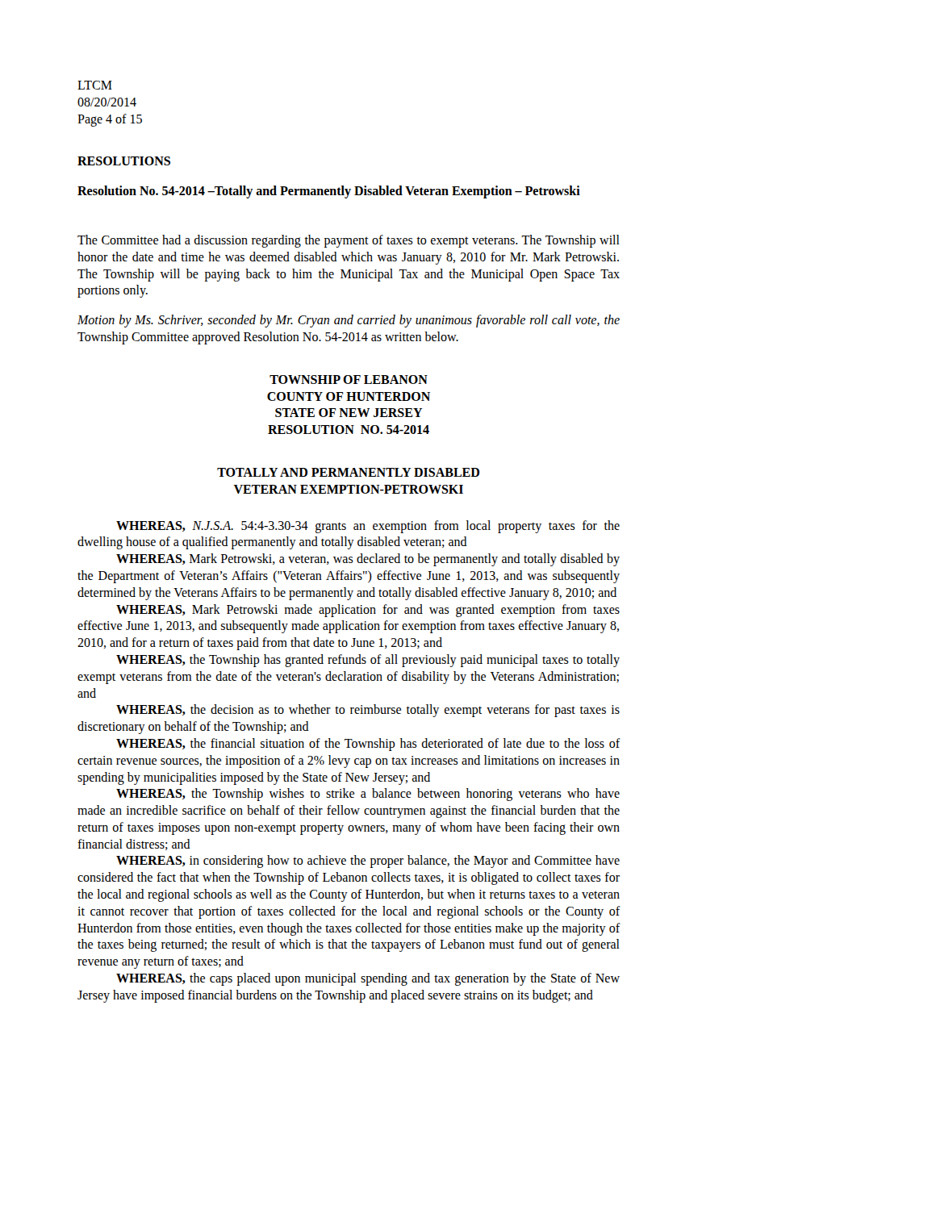LTCM
08/20/2014
Page 4 of 15
RESOLUTIONS
Resolution No. 54-2014 –Totally and Permanently Disabled Veteran Exemption – Petrowski
The Committee had a discussion regarding the payment of taxes to exempt veterans. The Township will honor the date and time he was deemed disabled which was January 8, 2010 for Mr. Mark Petrowski. The Township will be paying back to him the Municipal Tax and the Municipal Open Space Tax portions only.
Motion by Ms. Schriver, seconded by Mr. Cryan and carried by unanimous favorable roll call vote, the Township Committee approved Resolution No. 54-2014 as written below.
TOWNSHIP OF LEBANON
COUNTY OF HUNTERDON
STATE OF NEW JERSEY
RESOLUTION NO. 54-2014
TOTALLY AND PERMANENTLY DISABLED
VETERAN EXEMPTION-PETROWSKI
WHEREAS, N.J.S.A. 54:4-3.30-34 grants an exemption from local property taxes for the dwelling house of a qualified permanently and totally disabled veteran; and
WHEREAS, Mark Petrowski, a veteran, was declared to be permanently and totally disabled by the Department of Veteran’s Affairs ("Veteran Affairs") effective June 1, 2013, and was subsequently determined by the Veterans Affairs to be permanently and totally disabled effective January 8, 2010; and
WHEREAS, Mark Petrowski made application for and was granted exemption from taxes effective June 1, 2013, and subsequently made application for exemption from taxes effective January 8, 2010, and for a return of taxes paid from that date to June 1, 2013; and
WHEREAS, the Township has granted refunds of all previously paid municipal taxes to totally exempt veterans from the date of the veteran's declaration of disability by the Veterans Administration; and
WHEREAS, the decision as to whether to reimburse totally exempt veterans for past taxes is discretionary on behalf of the Township; and
WHEREAS, the financial situation of the Township has deteriorated of late due to the loss of certain revenue sources, the imposition of a 2% levy cap on tax increases and limitations on increases in spending by municipalities imposed by the State of New Jersey; and
WHEREAS, the Township wishes to strike a balance between honoring veterans who have made an incredible sacrifice on behalf of their fellow countrymen against the financial burden that the return of taxes imposes upon non-exempt property owners, many of whom have been facing their own financial distress; and
WHEREAS, in considering how to achieve the proper balance, the Mayor and Committee have considered the fact that when the Township of Lebanon collects taxes, it is obligated to collect taxes for the local and regional schools as well as the County of Hunterdon, but when it returns taxes to a veteran it cannot recover that portion of taxes collected for the local and regional schools or the County of Hunterdon from those entities, even though the taxes collected for those entities make up the majority of the taxes being returned; the result of which is that the taxpayers of Lebanon must fund out of general revenue any return of taxes; and
WHEREAS, the caps placed upon municipal spending and tax generation by the State of New Jersey have imposed financial burdens on the Township and placed severe strains on its budget; and